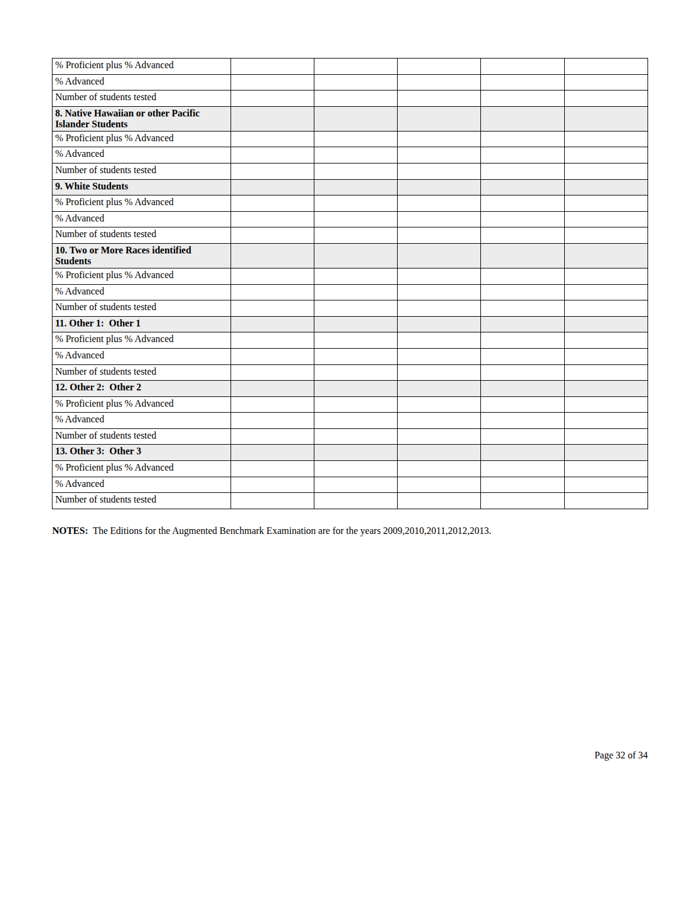| % Proficient plus % Advanced | | | | | |
| % Advanced | | | | | |
| Number of students tested | | | | | |
| 8. Native Hawaiian or other Pacific Islander Students | | | | | |
| % Proficient plus % Advanced | | | | | |
| % Advanced | | | | | |
| Number of students tested | | | | | |
| 9. White Students | | | | | |
| % Proficient plus % Advanced | | | | | |
| % Advanced | | | | | |
| Number of students tested | | | | | |
| 10. Two or More Races identified Students | | | | | |
| % Proficient plus % Advanced | | | | | |
| % Advanced | | | | | |
| Number of students tested | | | | | |
| 11. Other 1: Other 1 | | | | | |
| % Proficient plus % Advanced | | | | | |
| % Advanced | | | | | |
| Number of students tested | | | | | |
| 12. Other 2: Other 2 | | | | | |
| % Proficient plus % Advanced | | | | | |
| % Advanced | | | | | |
| Number of students tested | | | | | |
| 13. Other 3: Other 3 | | | | | |
| % Proficient plus % Advanced | | | | | |
| % Advanced | | | | | |
| Number of students tested | | | | | |
NOTES: The Editions for the Augmented Benchmark Examination are for the years 2009,2010,2011,2012,2013.
Page 32 of 34